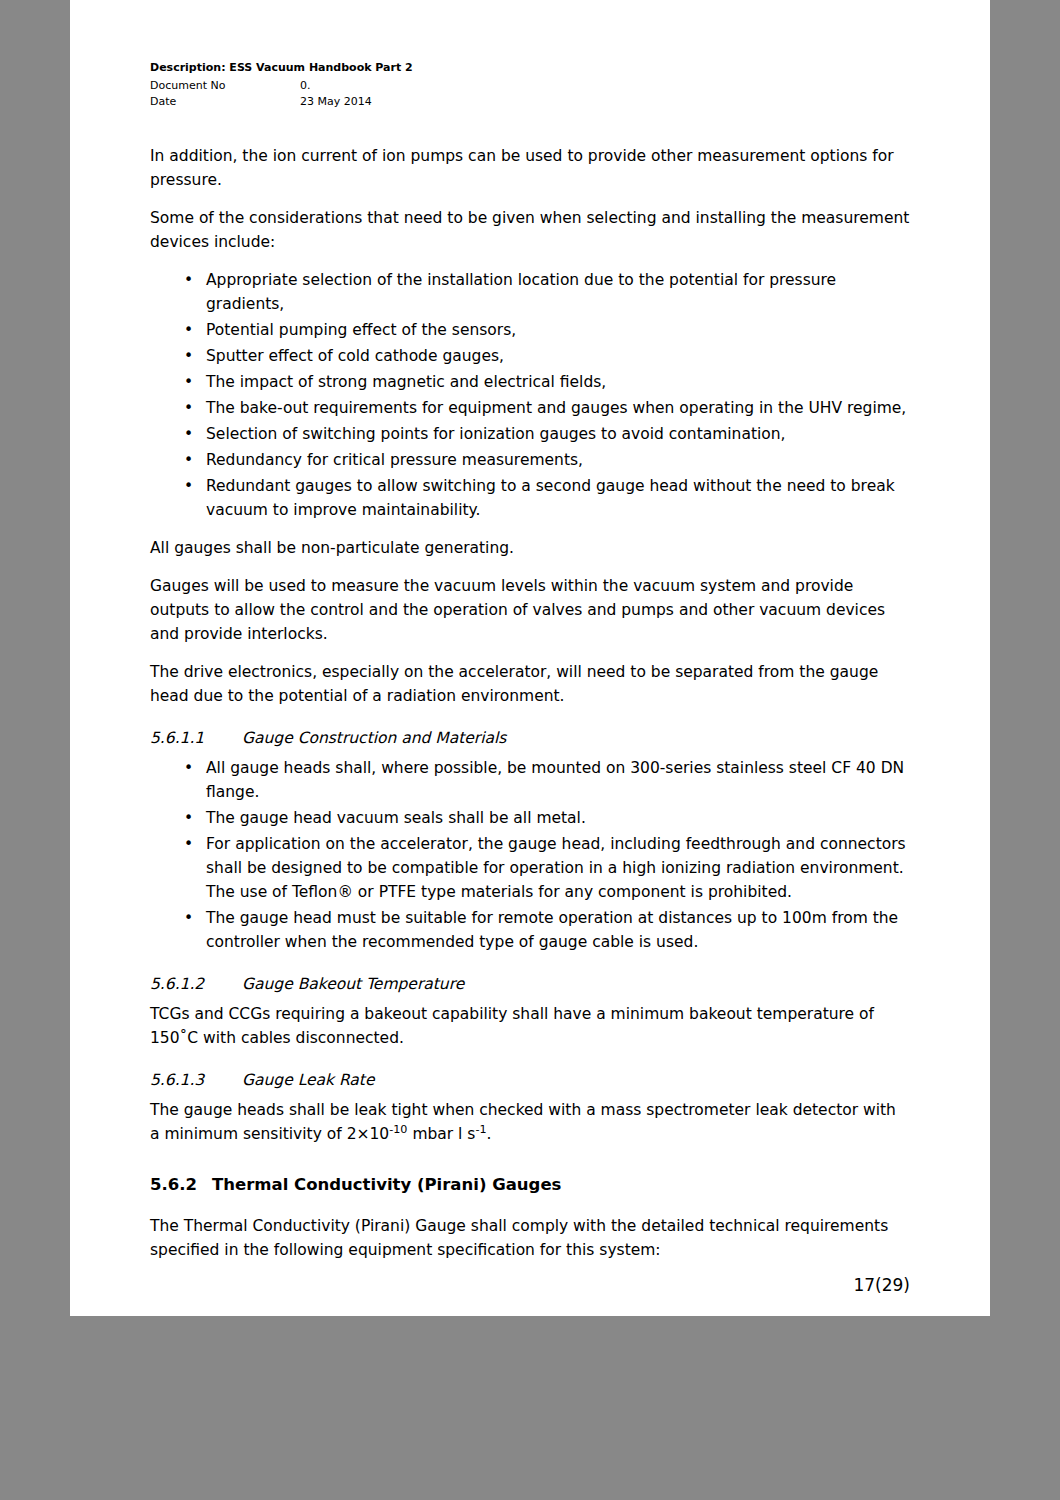Description: ESS Vacuum Handbook Part 2
| Document No | 0. |
| Date | 23 May 2014 |
In addition, the ion current of ion pumps can be used to provide other measurement options for pressure.
Some of the considerations that need to be given when selecting and installing the measurement devices include:
Appropriate selection of the installation location due to the potential for pressure gradients,
Potential pumping effect of the sensors,
Sputter effect of cold cathode gauges,
The impact of strong magnetic and electrical fields,
The bake-out requirements for equipment and gauges when operating in the UHV regime,
Selection of switching points for ionization gauges to avoid contamination,
Redundancy for critical pressure measurements,
Redundant gauges to allow switching to a second gauge head without the need to break vacuum to improve maintainability.
All gauges shall be non-particulate generating.
Gauges will be used to measure the vacuum levels within the vacuum system and provide outputs to allow the control and the operation of valves and pumps and other vacuum devices and provide interlocks.
The drive electronics, especially on the accelerator, will need to be separated from the gauge head due to the potential of a radiation environment.
5.6.1.1 Gauge Construction and Materials
All gauge heads shall, where possible, be mounted on 300-series stainless steel CF 40 DN flange.
The gauge head vacuum seals shall be all metal.
For application on the accelerator, the gauge head, including feedthrough and connectors shall be designed to be compatible for operation in a high ionizing radiation environment. The use of Teflon® or PTFE type materials for any component is prohibited.
The gauge head must be suitable for remote operation at distances up to 100m from the controller when the recommended type of gauge cable is used.
5.6.1.2 Gauge Bakeout Temperature
TCGs and CCGs requiring a bakeout capability shall have a minimum bakeout temperature of 150˚C with cables disconnected.
5.6.1.3 Gauge Leak Rate
The gauge heads shall be leak tight when checked with a mass spectrometer leak detector with a minimum sensitivity of 2×10-10 mbar l s-1.
5.6.2 Thermal Conductivity (Pirani) Gauges
The Thermal Conductivity (Pirani) Gauge shall comply with the detailed technical requirements specified in the following equipment specification for this system:
17(29)